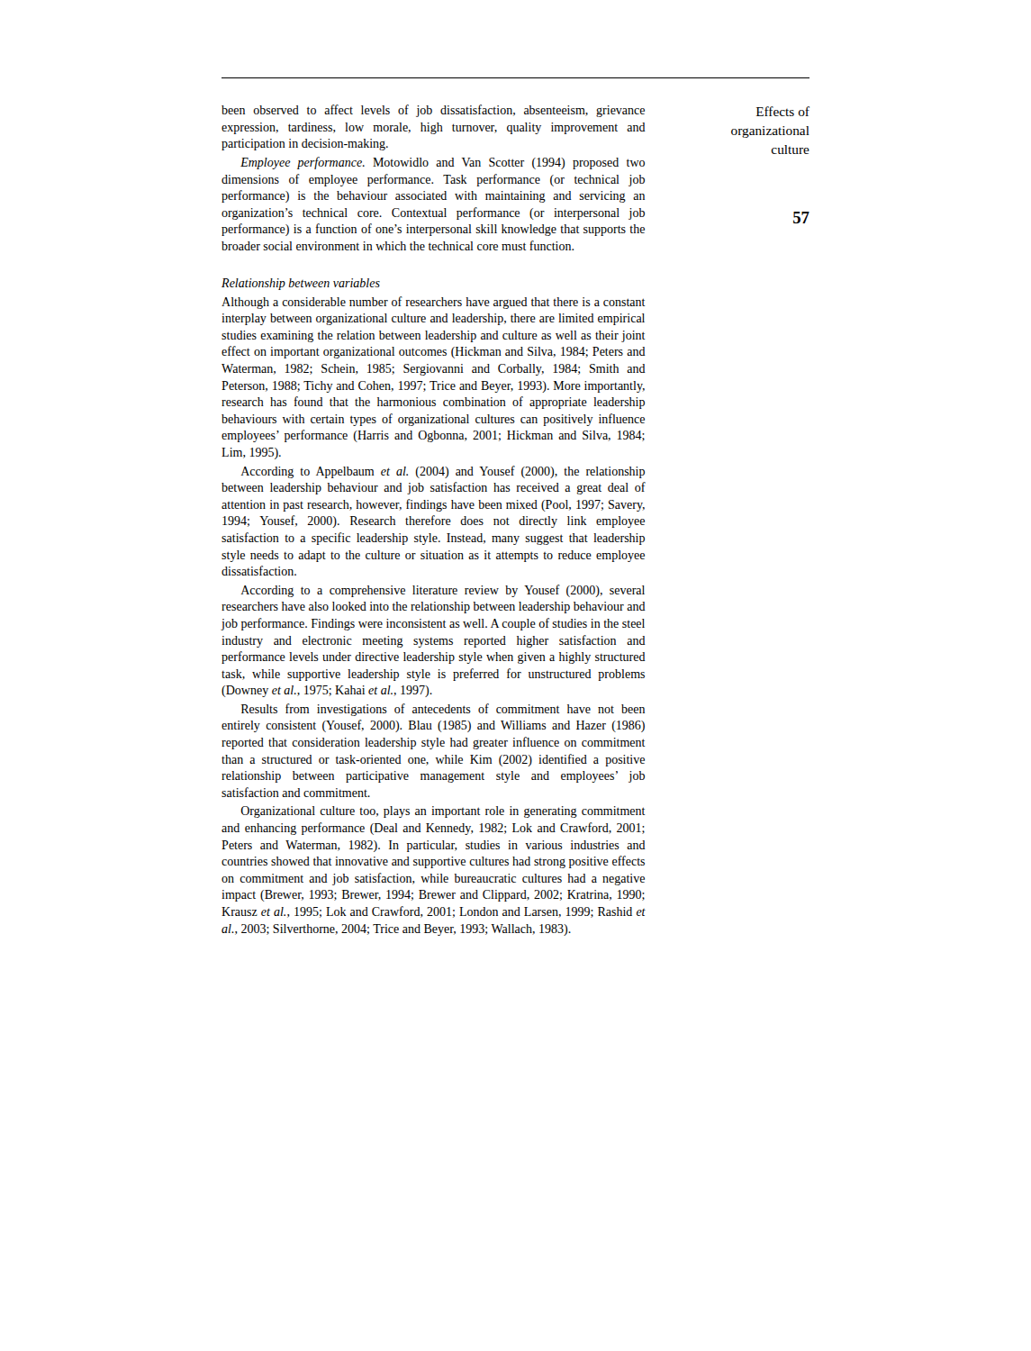been observed to affect levels of job dissatisfaction, absenteeism, grievance expression, tardiness, low morale, high turnover, quality improvement and participation in decision-making.
Employee performance. Motowidlo and Van Scotter (1994) proposed two dimensions of employee performance. Task performance (or technical job performance) is the behaviour associated with maintaining and servicing an organization’s technical core. Contextual performance (or interpersonal job performance) is a function of one’s interpersonal skill knowledge that supports the broader social environment in which the technical core must function.
Effects of
organizational
culture
57
Relationship between variables
Although a considerable number of researchers have argued that there is a constant interplay between organizational culture and leadership, there are limited empirical studies examining the relation between leadership and culture as well as their joint effect on important organizational outcomes (Hickman and Silva, 1984; Peters and Waterman, 1982; Schein, 1985; Sergiovanni and Corbally, 1984; Smith and Peterson, 1988; Tichy and Cohen, 1997; Trice and Beyer, 1993). More importantly, research has found that the harmonious combination of appropriate leadership behaviours with certain types of organizational cultures can positively influence employees’ performance (Harris and Ogbonna, 2001; Hickman and Silva, 1984; Lim, 1995).
According to Appelbaum et al. (2004) and Yousef (2000), the relationship between leadership behaviour and job satisfaction has received a great deal of attention in past research, however, findings have been mixed (Pool, 1997; Savery, 1994; Yousef, 2000). Research therefore does not directly link employee satisfaction to a specific leadership style. Instead, many suggest that leadership style needs to adapt to the culture or situation as it attempts to reduce employee dissatisfaction.
According to a comprehensive literature review by Yousef (2000), several researchers have also looked into the relationship between leadership behaviour and job performance. Findings were inconsistent as well. A couple of studies in the steel industry and electronic meeting systems reported higher satisfaction and performance levels under directive leadership style when given a highly structured task, while supportive leadership style is preferred for unstructured problems (Downey et al., 1975; Kahai et al., 1997).
Results from investigations of antecedents of commitment have not been entirely consistent (Yousef, 2000). Blau (1985) and Williams and Hazer (1986) reported that consideration leadership style had greater influence on commitment than a structured or task-oriented one, while Kim (2002) identified a positive relationship between participative management style and employees’ job satisfaction and commitment.
Organizational culture too, plays an important role in generating commitment and enhancing performance (Deal and Kennedy, 1982; Lok and Crawford, 2001; Peters and Waterman, 1982). In particular, studies in various industries and countries showed that innovative and supportive cultures had strong positive effects on commitment and job satisfaction, while bureaucratic cultures had a negative impact (Brewer, 1993; Brewer, 1994; Brewer and Clippard, 2002; Kratrina, 1990; Krausz et al., 1995; Lok and Crawford, 2001; London and Larsen, 1999; Rashid et al., 2003; Silverthorne, 2004; Trice and Beyer, 1993; Wallach, 1983).